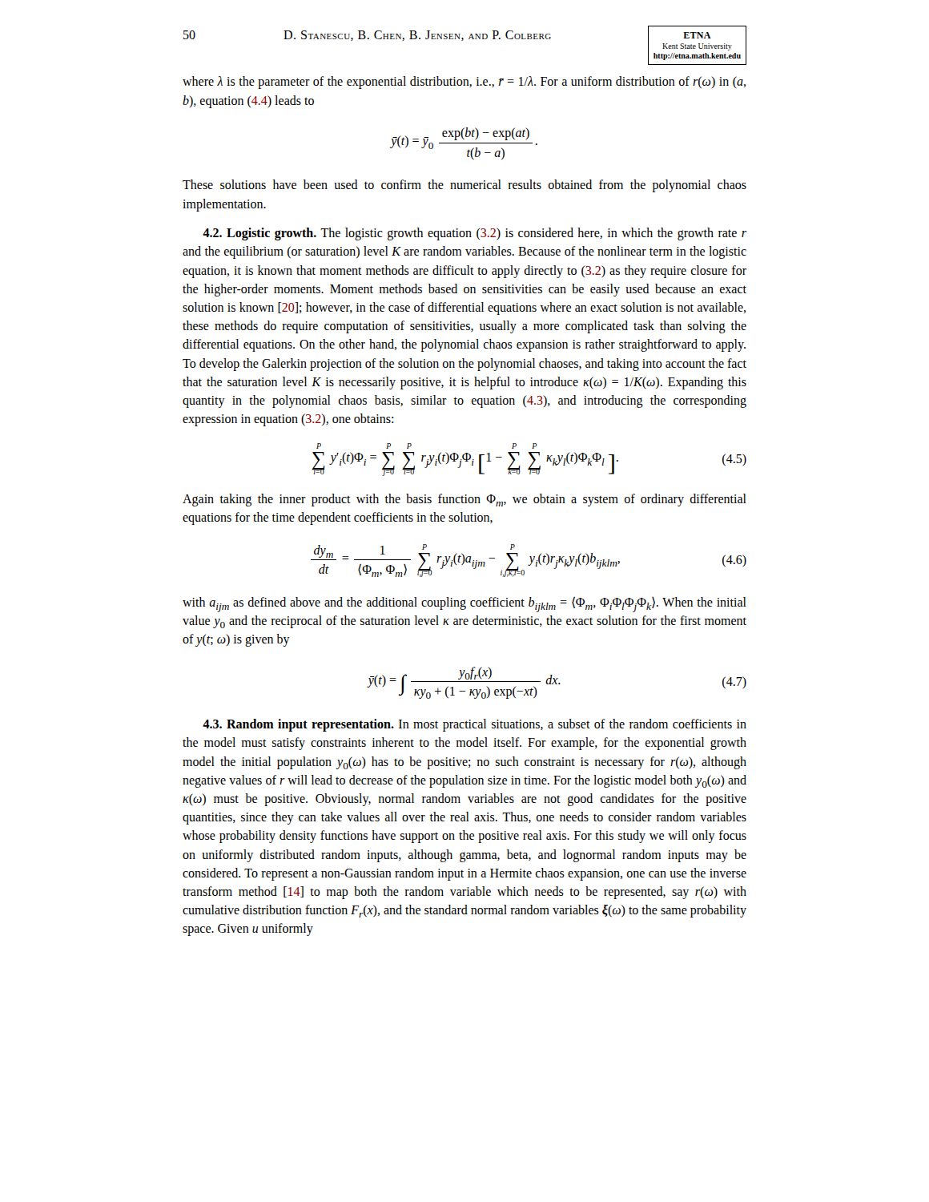ETNA
Kent State University
http://etna.math.kent.edu
50 D. Stanescu, B. Chen, B. Jensen, and P. Colberg
where λ is the parameter of the exponential distribution, i.e., r̄ = 1/λ. For a uniform distribution of r(ω) in (a, b), equation (4.4) leads to
ȳ(t) = ȳ0 exp(bt) − exp(at) t(b − a) .
These solutions have been used to confirm the numerical results obtained from the polynomial chaos implementation.
4.2. Logistic growth. The logistic growth equation (3.2) is considered here, in which the growth rate r and the equilibrium (or saturation) level K are random variables. Because of the nonlinear term in the logistic equation, it is known that moment methods are difficult to apply directly to (3.2) as they require closure for the higher-order moments. Moment methods based on sensitivities can be easily used because an exact solution is known [20]; however, in the case of differential equations where an exact solution is not available, these methods do require computation of sensitivities, usually a more complicated task than solving the differential equations. On the other hand, the polynomial chaos expansion is rather straightforward to apply. To develop the Galerkin projection of the solution on the polynomial chaoses, and taking into account the fact that the saturation level K is necessarily positive, it is helpful to introduce κ(ω) = 1/K(ω). Expanding this quantity in the polynomial chaos basis, similar to equation (4.3), and introducing the corresponding expression in equation (3.2), one obtains:
P ∑ i=0 y′i(t)Φi = P ∑ j=0 P ∑ i=0 rjyi(t)ΦjΦi [1 − P ∑ k=0 P ∑ l=0 κkyl(t)ΦkΦl ]. (4.5)
Again taking the inner product with the basis function Φm, we obtain a system of ordinary differential equations for the time dependent coefficients in the solution,
dym dt = 1 ⟨Φm, Φm⟩ P ∑ i,j=0 rjyi(t)aijm − P ∑ i,j,k,l=0 yi(t)rjκkyl(t)bijklm, (4.6)
with aijm as defined above and the additional coupling coefficient bijklm = ⟨Φm, ΦiΦlΦjΦk⟩. When the initial value y0 and the reciprocal of the saturation level κ are deterministic, the exact solution for the first moment of y(t; ω) is given by
ȳ(t) = ∫ y0fr(x) κy0 + (1 − κy0) exp(−xt) dx. (4.7)
4.3. Random input representation. In most practical situations, a subset of the random coefficients in the model must satisfy constraints inherent to the model itself. For example, for the exponential growth model the initial population y0(ω) has to be positive; no such constraint is necessary for r(ω), although negative values of r will lead to decrease of the population size in time. For the logistic model both y0(ω) and κ(ω) must be positive. Obviously, normal random variables are not good candidates for the positive quantities, since they can take values all over the real axis. Thus, one needs to consider random variables whose probability density functions have support on the positive real axis. For this study we will only focus on uniformly distributed random inputs, although gamma, beta, and lognormal random inputs may be considered. To represent a non-Gaussian random input in a Hermite chaos expansion, one can use the inverse transform method [14] to map both the random variable which needs to be represented, say r(ω) with cumulative distribution function Fr(x), and the standard normal random variables ξ(ω) to the same probability space. Given u uniformly